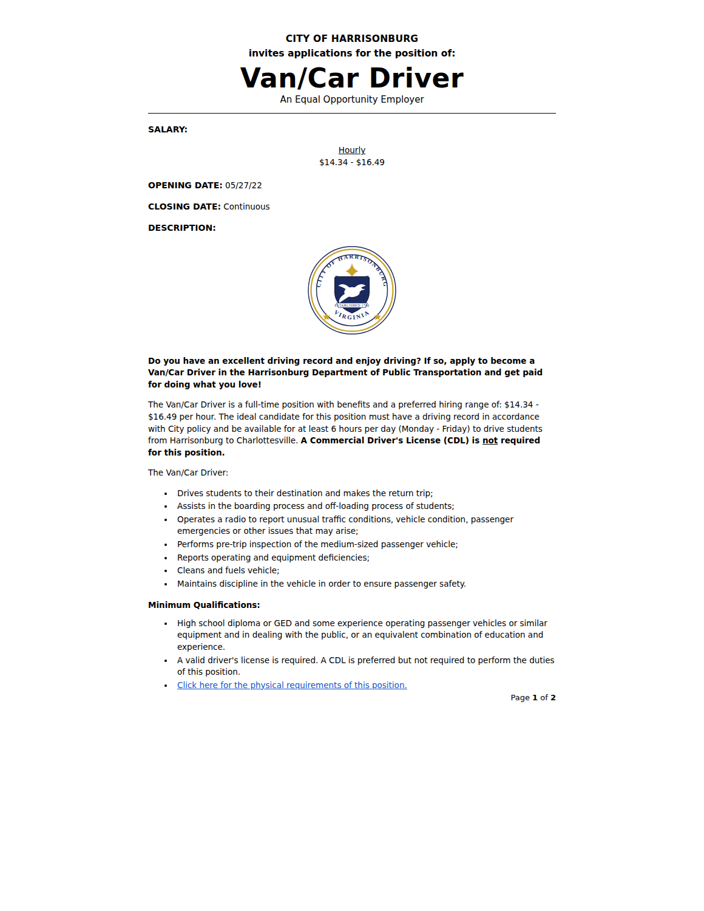CITY OF HARRISONBURG
invites applications for the position of:
Van/Car Driver
An Equal Opportunity Employer
SALARY:
Hourly
$14.34 - $16.49
OPENING DATE: 05/27/22
CLOSING DATE: Continuous
DESCRIPTION:
CITY OF HARRISONBURG VIRGINIA ESTABLISHED 1780
Do you have an excellent driving record and enjoy driving? If so, apply to become a Van/Car Driver in the Harrisonburg Department of Public Transportation and get paid for doing what you love!
The Van/Car Driver is a full-time position with benefits and a preferred hiring range of: $14.34 - $16.49 per hour. The ideal candidate for this position must have a driving record in accordance with City policy and be available for at least 6 hours per day (Monday - Friday) to drive students from Harrisonburg to Charlottesville. A Commercial Driver's License (CDL) is not required for this position.
The Van/Car Driver:
Drives students to their destination and makes the return trip;
Assists in the boarding process and off-loading process of students;
Operates a radio to report unusual traffic conditions, vehicle condition, passenger emergencies or other issues that may arise;
Performs pre-trip inspection of the medium-sized passenger vehicle;
Reports operating and equipment deficiencies;
Cleans and fuels vehicle;
Maintains discipline in the vehicle in order to ensure passenger safety.
Minimum Qualifications:
High school diploma or GED and some experience operating passenger vehicles or similar equipment and in dealing with the public, or an equivalent combination of education and experience.
A valid driver's license is required. A CDL is preferred but not required to perform the duties of this position.
Click here for the physical requirements of this position.
Page 1 of 2